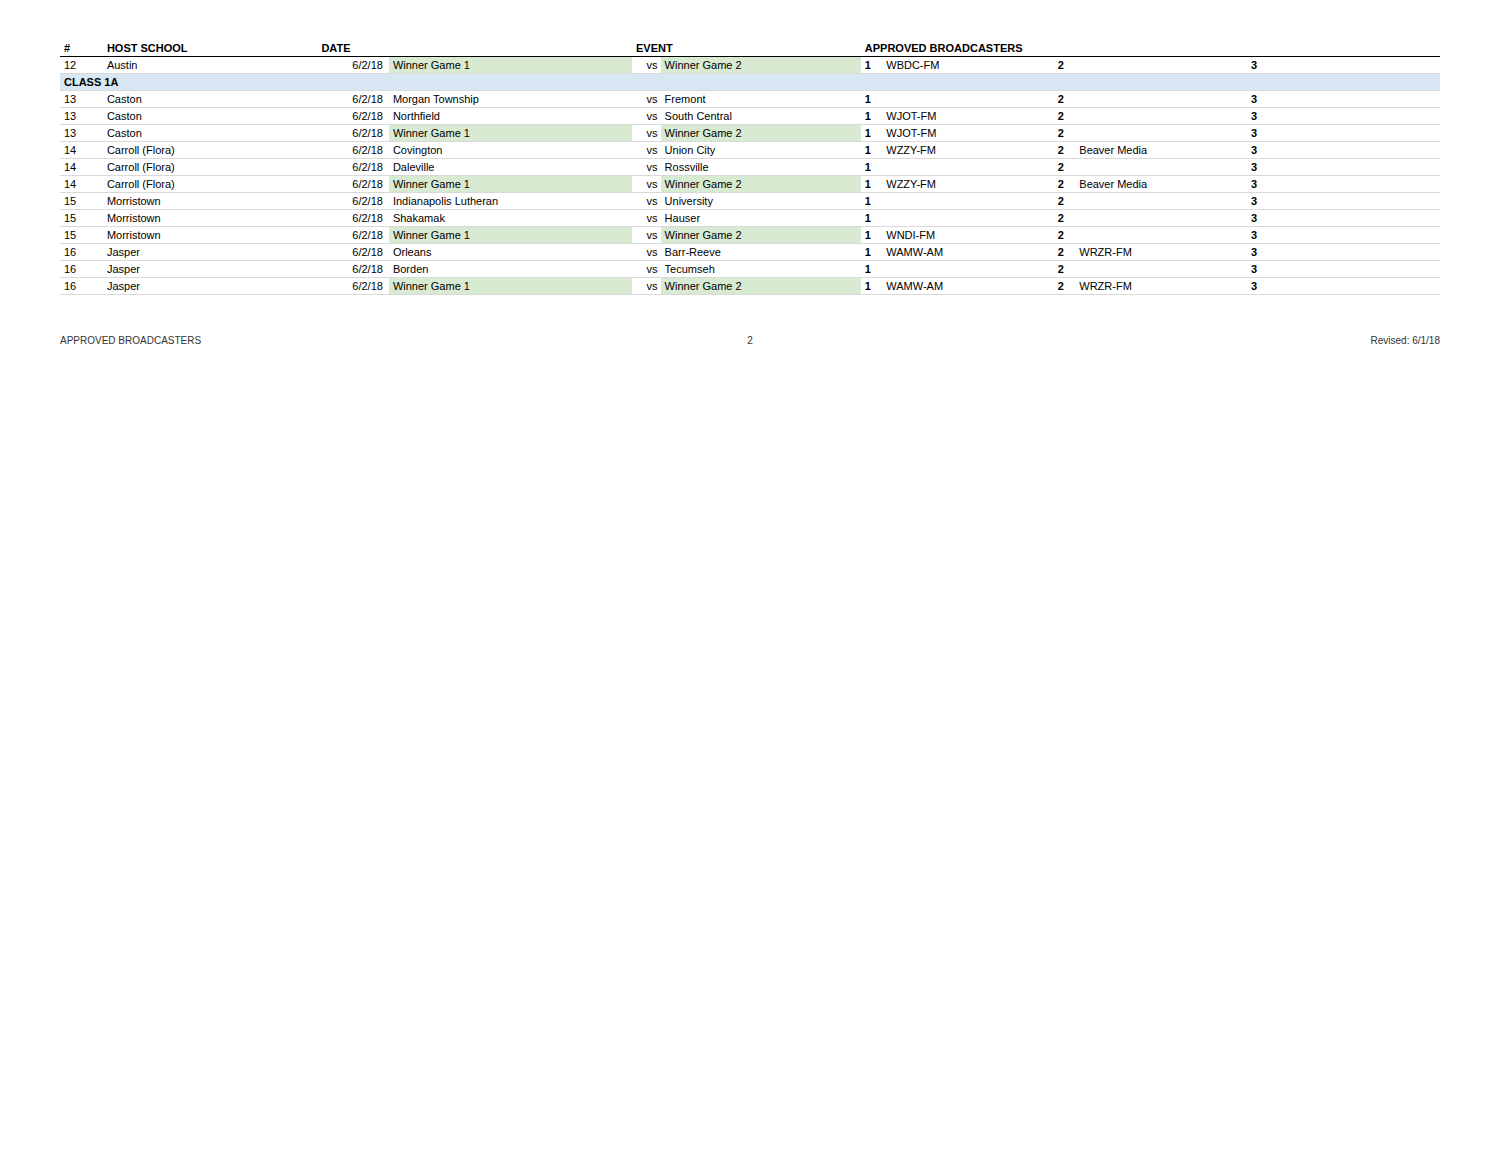| # | HOST SCHOOL | DATE | EVENT | APPROVED BROADCASTERS | | | | |
| --- | --- | --- | --- | --- | --- | --- | --- | --- |
| 12 | Austin | 6/2/18 | Winner Game 1 | vs | Winner Game 2 | 1 | WBDC-FM | 2 | | 3 | |
| CLASS 1A |
| 13 | Caston | 6/2/18 | Morgan Township | vs | Fremont | 1 | | 2 | | 3 | |
| 13 | Caston | 6/2/18 | Northfield | vs | South Central | 1 | WJOT-FM | 2 | | 3 | |
| 13 | Caston | 6/2/18 | Winner Game 1 | vs | Winner Game 2 | 1 | WJOT-FM | 2 | | 3 | |
| 14 | Carroll (Flora) | 6/2/18 | Covington | vs | Union City | 1 | WZZY-FM | 2 | Beaver Media | 3 | |
| 14 | Carroll (Flora) | 6/2/18 | Daleville | vs | Rossville | 1 | | 2 | | 3 | |
| 14 | Carroll (Flora) | 6/2/18 | Winner Game 1 | vs | Winner Game 2 | 1 | WZZY-FM | 2 | Beaver Media | 3 | |
| 15 | Morristown | 6/2/18 | Indianapolis Lutheran | vs | University | 1 | | 2 | | 3 | |
| 15 | Morristown | 6/2/18 | Shakamak | vs | Hauser | 1 | | 2 | | 3 | |
| 15 | Morristown | 6/2/18 | Winner Game 1 | vs | Winner Game 2 | 1 | WNDI-FM | 2 | | 3 | |
| 16 | Jasper | 6/2/18 | Orleans | vs | Barr-Reeve | 1 | WAMW-AM | 2 | WRZR-FM | 3 | |
| 16 | Jasper | 6/2/18 | Borden | vs | Tecumseh | 1 | | 2 | | 3 | |
| 16 | Jasper | 6/2/18 | Winner Game 1 | vs | Winner Game 2 | 1 | WAMW-AM | 2 | WRZR-FM | 3 | |
APPROVED BROADCASTERS
2
Revised: 6/1/18